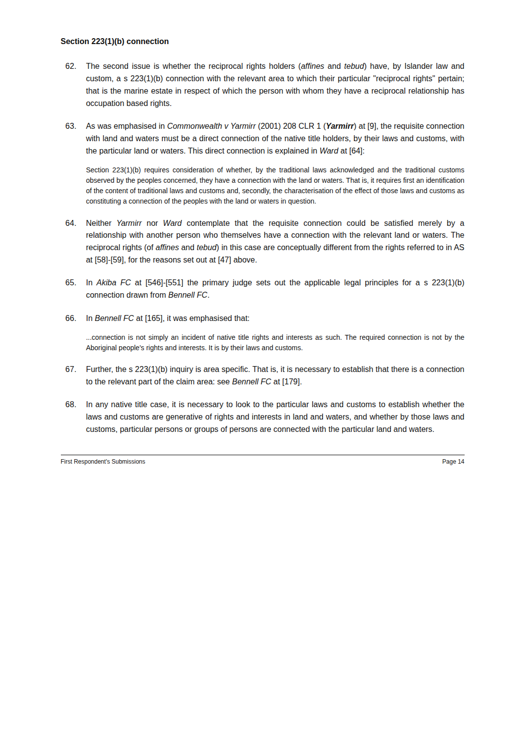Section 223(1)(b) connection
The second issue is whether the reciprocal rights holders (affines and tebud) have, by Islander law and custom, a s 223(1)(b) connection with the relevant area to which their particular "reciprocal rights" pertain; that is the marine estate in respect of which the person with whom they have a reciprocal relationship has occupation based rights.
As was emphasised in Commonwealth v Yarmirr (2001) 208 CLR 1 (Yarmirr) at [9], the requisite connection with land and waters must be a direct connection of the native title holders, by their laws and customs, with the particular land or waters. This direct connection is explained in Ward at [64]:
Section 223(1)(b) requires consideration of whether, by the traditional laws acknowledged and the traditional customs observed by the peoples concerned, they have a connection with the land or waters. That is, it requires first an identification of the content of traditional laws and customs and, secondly, the characterisation of the effect of those laws and customs as constituting a connection of the peoples with the land or waters in question.
Neither Yarmirr nor Ward contemplate that the requisite connection could be satisfied merely by a relationship with another person who themselves have a connection with the relevant land or waters. The reciprocal rights (of affines and tebud) in this case are conceptually different from the rights referred to in AS at [58]-[59], for the reasons set out at [47] above.
In Akiba FC at [546]-[551] the primary judge sets out the applicable legal principles for a s 223(1)(b) connection drawn from Bennell FC.
In Bennell FC at [165], it was emphasised that:
...connection is not simply an incident of native title rights and interests as such. The required connection is not by the Aboriginal people's rights and interests. It is by their laws and customs.
Further, the s 223(1)(b) inquiry is area specific. That is, it is necessary to establish that there is a connection to the relevant part of the claim area: see Bennell FC at [179].
In any native title case, it is necessary to look to the particular laws and customs to establish whether the laws and customs are generative of rights and interests in land and waters, and whether by those laws and customs, particular persons or groups of persons are connected with the particular land and waters.
First Respondent's Submissions Page 14